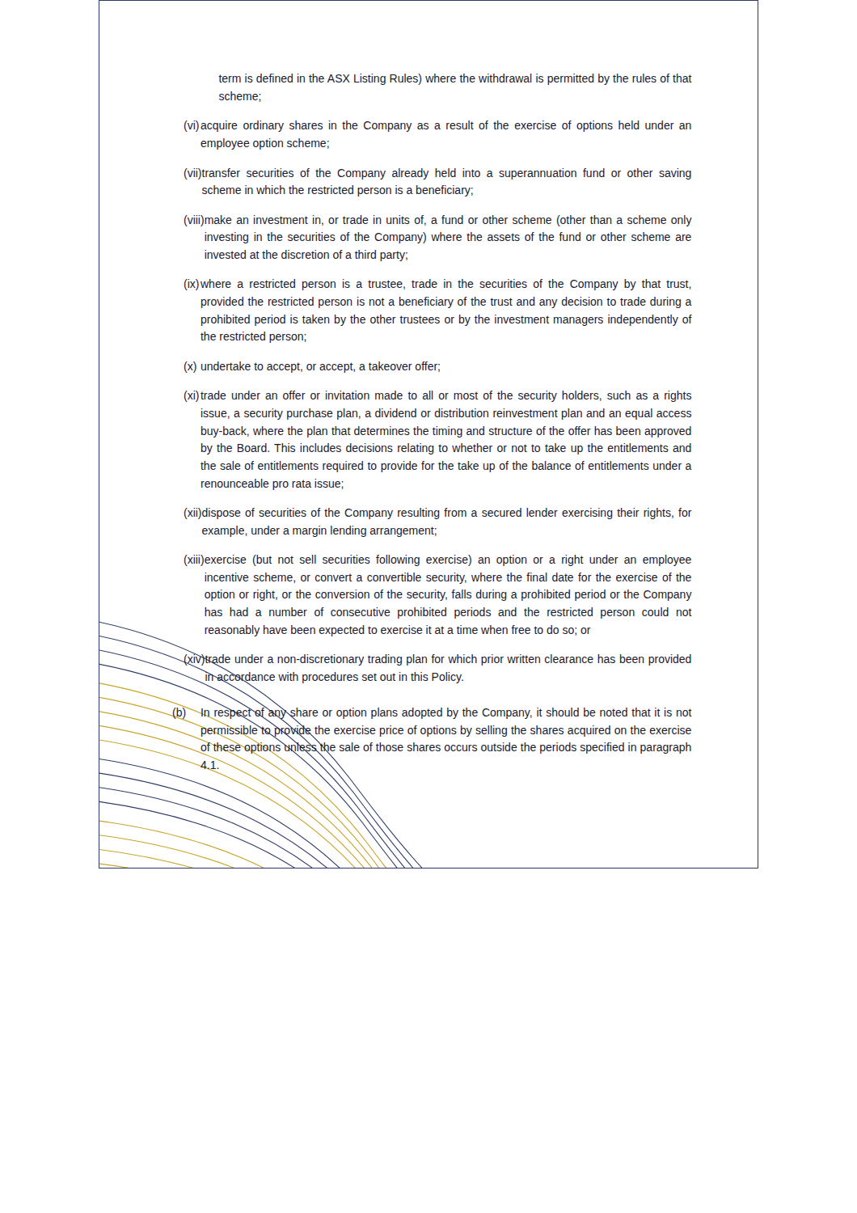term is defined in the ASX Listing Rules) where the withdrawal is permitted by the rules of that scheme;
(vi) acquire ordinary shares in the Company as a result of the exercise of options held under an employee option scheme;
(vii) transfer securities of the Company already held into a superannuation fund or other saving scheme in which the restricted person is a beneficiary;
(viii) make an investment in, or trade in units of, a fund or other scheme (other than a scheme only investing in the securities of the Company) where the assets of the fund or other scheme are invested at the discretion of a third party;
(ix) where a restricted person is a trustee, trade in the securities of the Company by that trust, provided the restricted person is not a beneficiary of the trust and any decision to trade during a prohibited period is taken by the other trustees or by the investment managers independently of the restricted person;
(x) undertake to accept, or accept, a takeover offer;
(xi) trade under an offer or invitation made to all or most of the security holders, such as a rights issue, a security purchase plan, a dividend or distribution reinvestment plan and an equal access buy-back, where the plan that determines the timing and structure of the offer has been approved by the Board. This includes decisions relating to whether or not to take up the entitlements and the sale of entitlements required to provide for the take up of the balance of entitlements under a renounceable pro rata issue;
(xii) dispose of securities of the Company resulting from a secured lender exercising their rights, for example, under a margin lending arrangement;
(xiii) exercise (but not sell securities following exercise) an option or a right under an employee incentive scheme, or convert a convertible security, where the final date for the exercise of the option or right, or the conversion of the security, falls during a prohibited period or the Company has had a number of consecutive prohibited periods and the restricted person could not reasonably have been expected to exercise it at a time when free to do so; or
(xiv) trade under a non-discretionary trading plan for which prior written clearance has been provided in accordance with procedures set out in this Policy.
(b) In respect of any share or option plans adopted by the Company, it should be noted that it is not permissible to provide the exercise price of options by selling the shares acquired on the exercise of these options unless the sale of those shares occurs outside the periods specified in paragraph 4.1.